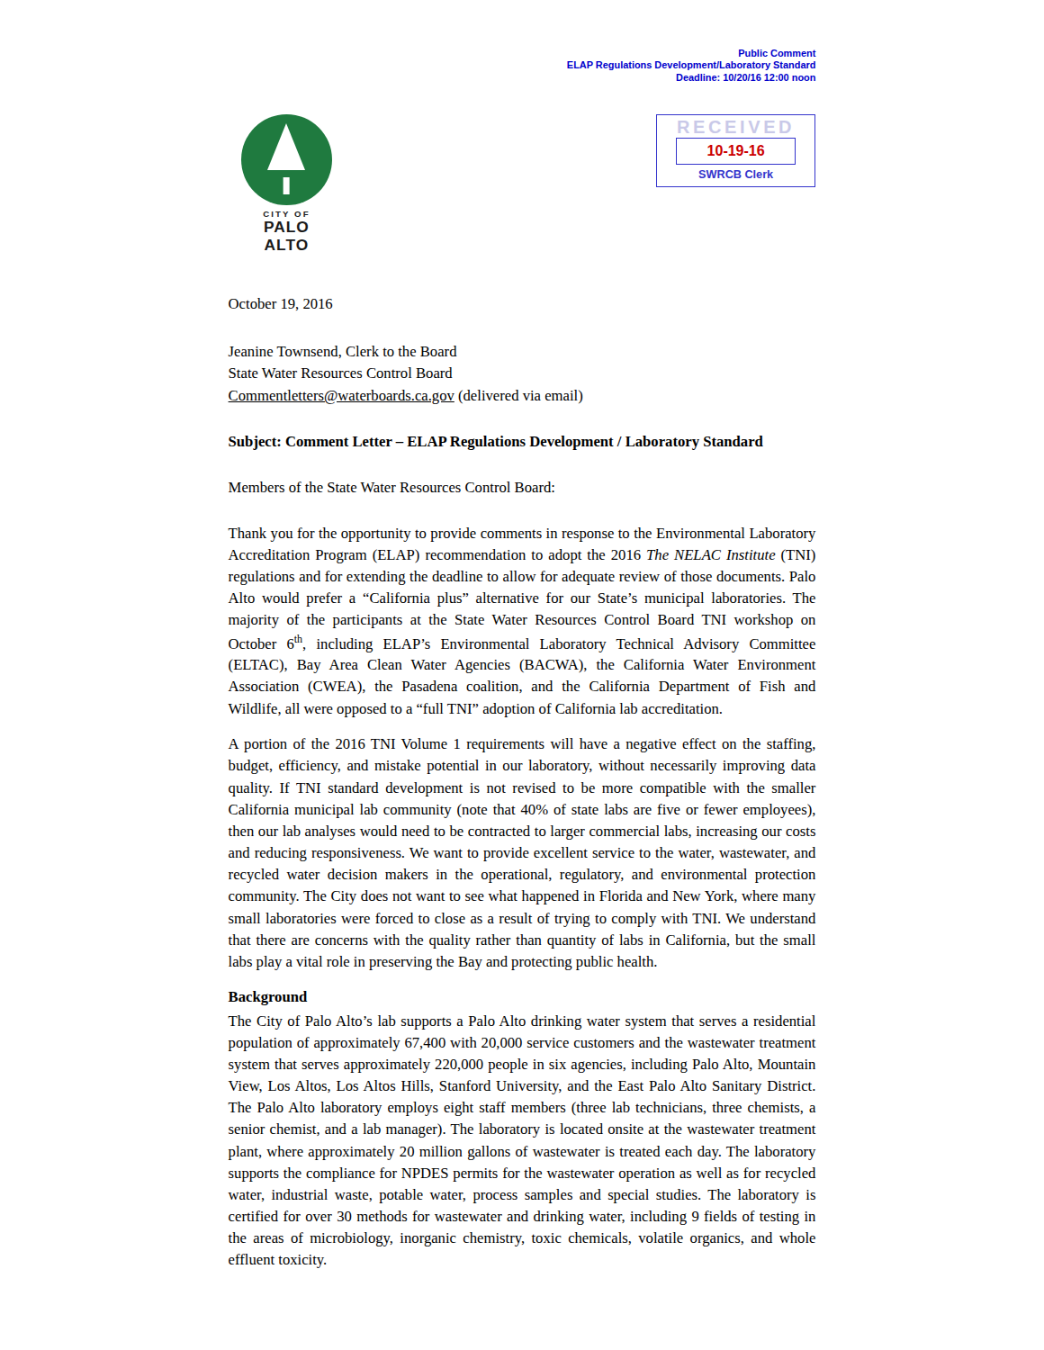Public Comment
ELAP Regulations Development/Laboratory Standard
Deadline: 10/20/16 12:00 noon
CITY OF PALO ALTO
RECEIVED
10-19-16
SWRCB Clerk
October 19, 2016
Jeanine Townsend, Clerk to the Board
State Water Resources Control Board
Commentletters@waterboards.ca.gov (delivered via email)
Subject: Comment Letter – ELAP Regulations Development / Laboratory Standard
Members of the State Water Resources Control Board:
Thank you for the opportunity to provide comments in response to the Environmental Laboratory Accreditation Program (ELAP) recommendation to adopt the 2016 The NELAC Institute (TNI) regulations and for extending the deadline to allow for adequate review of those documents. Palo Alto would prefer a “California plus” alternative for our State’s municipal laboratories. The majority of the participants at the State Water Resources Control Board TNI workshop on October 6th, including ELAP’s Environmental Laboratory Technical Advisory Committee (ELTAC), Bay Area Clean Water Agencies (BACWA), the California Water Environment Association (CWEA), the Pasadena coalition, and the California Department of Fish and Wildlife, all were opposed to a “full TNI” adoption of California lab accreditation.
A portion of the 2016 TNI Volume 1 requirements will have a negative effect on the staffing, budget, efficiency, and mistake potential in our laboratory, without necessarily improving data quality. If TNI standard development is not revised to be more compatible with the smaller California municipal lab community (note that 40% of state labs are five or fewer employees), then our lab analyses would need to be contracted to larger commercial labs, increasing our costs and reducing responsiveness. We want to provide excellent service to the water, wastewater, and recycled water decision makers in the operational, regulatory, and environmental protection community. The City does not want to see what happened in Florida and New York, where many small laboratories were forced to close as a result of trying to comply with TNI. We understand that there are concerns with the quality rather than quantity of labs in California, but the small labs play a vital role in preserving the Bay and protecting public health.
Background
The City of Palo Alto’s lab supports a Palo Alto drinking water system that serves a residential population of approximately 67,400 with 20,000 service customers and the wastewater treatment system that serves approximately 220,000 people in six agencies, including Palo Alto, Mountain View, Los Altos, Los Altos Hills, Stanford University, and the East Palo Alto Sanitary District. The Palo Alto laboratory employs eight staff members (three lab technicians, three chemists, a senior chemist, and a lab manager). The laboratory is located onsite at the wastewater treatment plant, where approximately 20 million gallons of wastewater is treated each day. The laboratory supports the compliance for NPDES permits for the wastewater operation as well as for recycled water, industrial waste, potable water, process samples and special studies. The laboratory is certified for over 30 methods for wastewater and drinking water, including 9 fields of testing in the areas of microbiology, inorganic chemistry, toxic chemicals, volatile organics, and whole effluent toxicity.